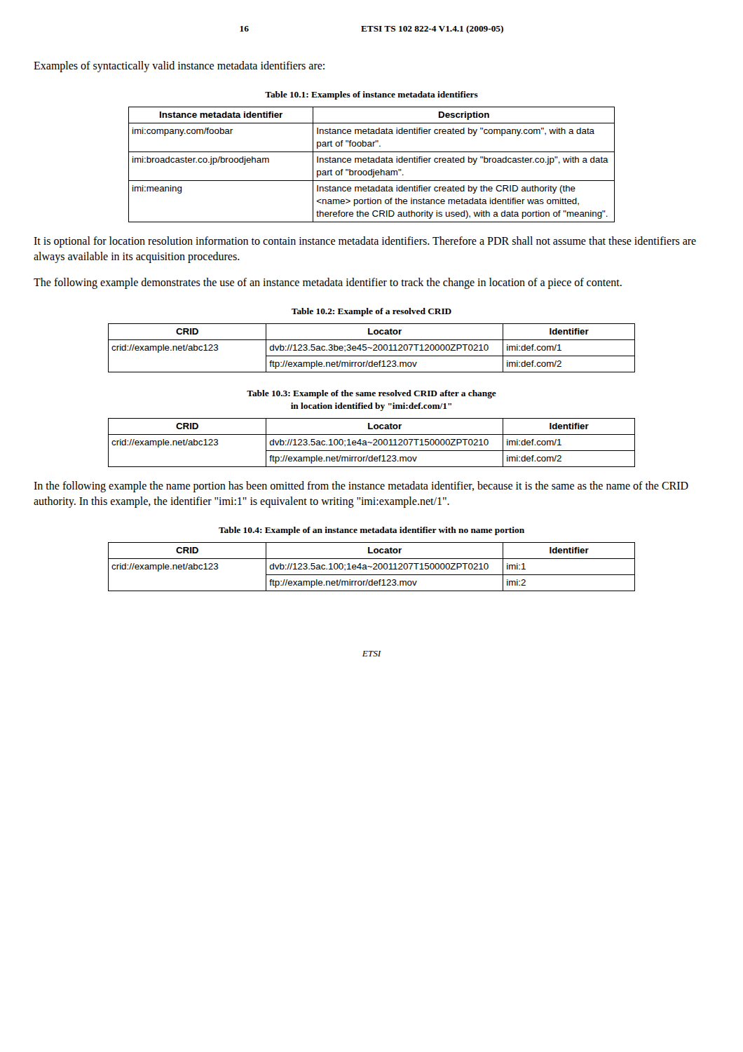16 ETSI TS 102 822-4 V1.4.1 (2009-05)
Examples of syntactically valid instance metadata identifiers are:
Table 10.1: Examples of instance metadata identifiers
| Instance metadata identifier | Description |
| --- | --- |
| imi:company.com/foobar | Instance metadata identifier created by "company.com", with a data part of "foobar". |
| imi:broadcaster.co.jp/broodjeham | Instance metadata identifier created by "broadcaster.co.jp", with a data part of "broodjeham". |
| imi:meaning | Instance metadata identifier created by the CRID authority (the <name> portion of the instance metadata identifier was omitted, therefore the CRID authority is used), with a data portion of "meaning". |
It is optional for location resolution information to contain instance metadata identifiers. Therefore a PDR shall not assume that these identifiers are always available in its acquisition procedures.
The following example demonstrates the use of an instance metadata identifier to track the change in location of a piece of content.
Table 10.2: Example of a resolved CRID
| CRID | Locator | Identifier |
| --- | --- | --- |
| crid://example.net/abc123 | dvb://123.5ac.3be;3e45~20011207T120000ZPT0210 | imi:def.com/1 |
| ftp://example.net/mirror/def123.mov | imi:def.com/2 |
Table 10.3: Example of the same resolved CRID after a change
in location identified by "imi:def.com/1"
| CRID | Locator | Identifier |
| --- | --- | --- |
| crid://example.net/abc123 | dvb://123.5ac.100;1e4a~20011207T150000ZPT0210 | imi:def.com/1 |
| ftp://example.net/mirror/def123.mov | imi:def.com/2 |
In the following example the name portion has been omitted from the instance metadata identifier, because it is the same as the name of the CRID authority. In this example, the identifier "imi:1" is equivalent to writing "imi:example.net/1".
Table 10.4: Example of an instance metadata identifier with no name portion
| CRID | Locator | Identifier |
| --- | --- | --- |
| crid://example.net/abc123 | dvb://123.5ac.100;1e4a~20011207T150000ZPT0210 | imi:1 |
| ftp://example.net/mirror/def123.mov | imi:2 |
ETSI